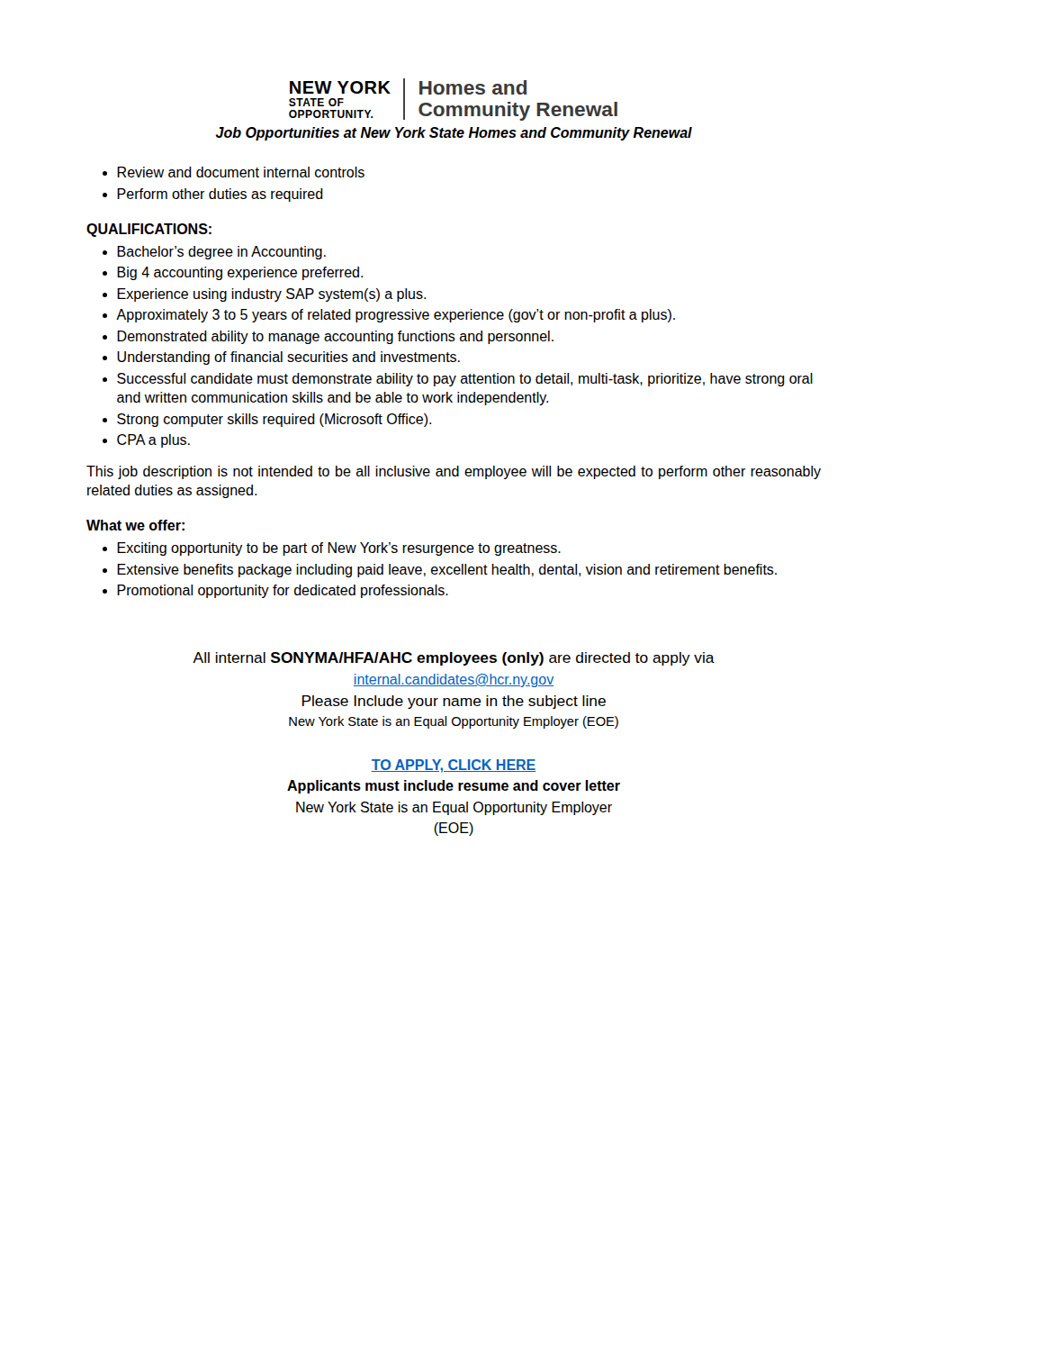NEW YORK STATE OF OPPORTUNITY.
Homes and
Community Renewal
Job Opportunities at New York State Homes and Community Renewal
Review and document internal controls
Perform other duties as required
QUALIFICATIONS:
Bachelor’s degree in Accounting.
Big 4 accounting experience preferred.
Experience using industry SAP system(s) a plus.
Approximately 3 to 5 years of related progressive experience (gov’t or non-profit a plus).
Demonstrated ability to manage accounting functions and personnel.
Understanding of financial securities and investments.
Successful candidate must demonstrate ability to pay attention to detail, multi-task, prioritize, have strong oral and written communication skills and be able to work independently.
Strong computer skills required (Microsoft Office).
CPA a plus.
This job description is not intended to be all inclusive and employee will be expected to perform other reasonably related duties as assigned.
What we offer:
Exciting opportunity to be part of New York’s resurgence to greatness.
Extensive benefits package including paid leave, excellent health, dental, vision and retirement benefits.
Promotional opportunity for dedicated professionals.
All internal SONYMA/HFA/AHC employees (only) are directed to apply via
internal.candidates@hcr.ny.gov
Please Include your name in the subject line
New York State is an Equal Opportunity Employer (EOE)
TO APPLY, CLICK HERE
Applicants must include resume and cover letter
New York State is an Equal Opportunity Employer
(EOE)